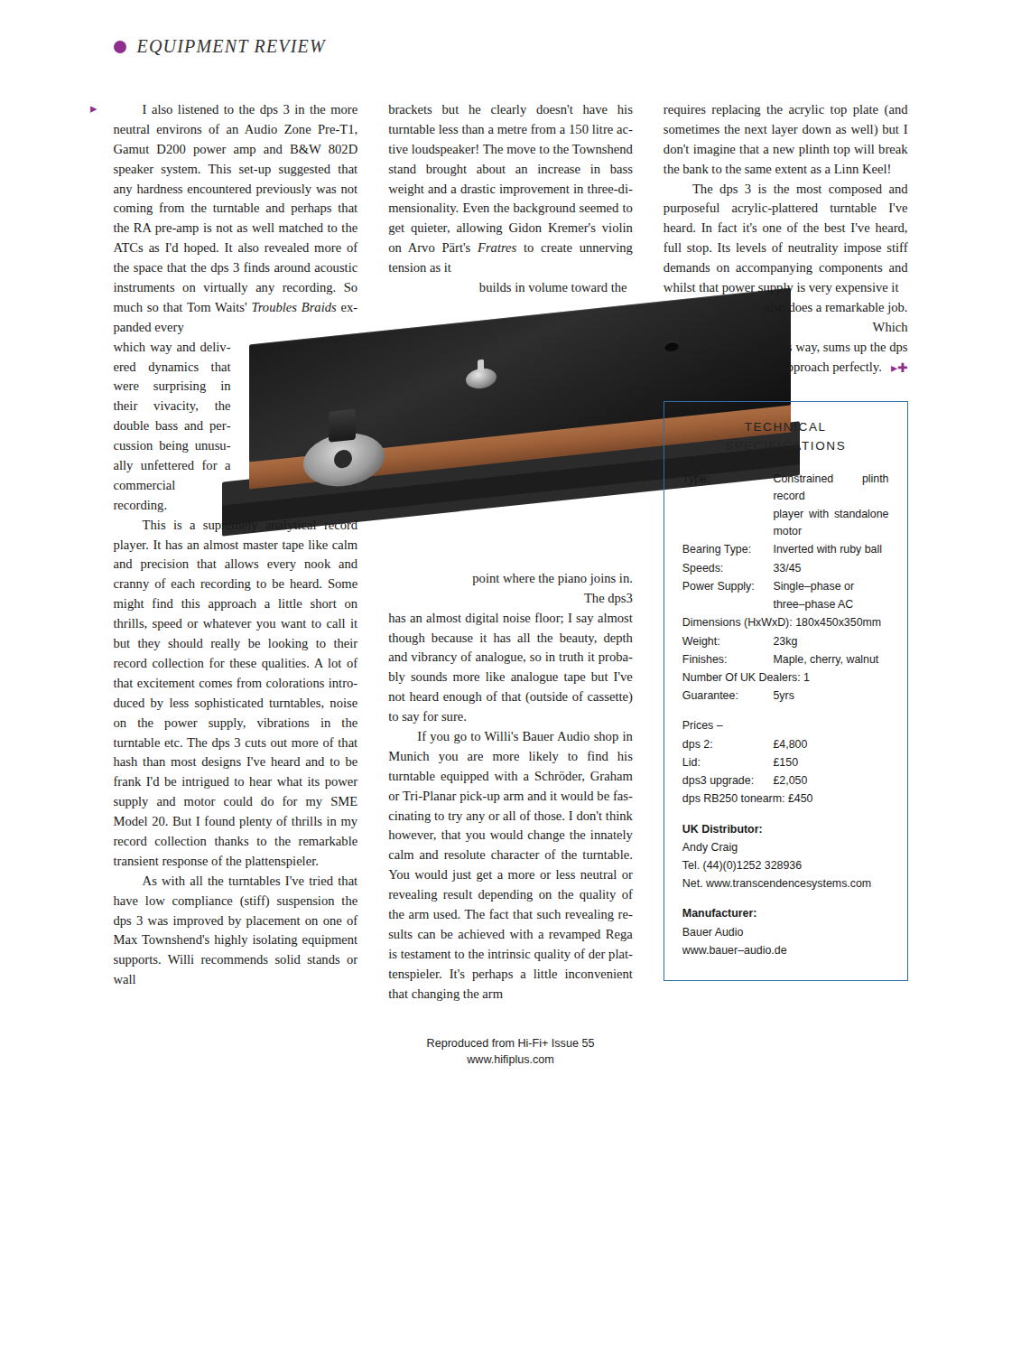EQUIPMENT REVIEW
▸
I also listened to the dps 3 in the more neutral environs of an Audio Zone Pre-T1, Gamut D200 power amp and B&W 802D speaker system. This set-up suggested that any hardness encountered previously was not coming from the turntable and perhaps that the RA pre-amp is not as well matched to the ATCs as I'd hoped. It also revealed more of the space that the dps 3 finds around acoustic instruments on virtually any recording. So much so that Tom Waits' Troubles Braids expanded every
which way and delivered dynamics that were surprising in their vivacity, the double bass and percussion being unusually unfettered for a commercial recording.
This is a supremely analytical record player. It has an almost master tape like calm and precision that allows every nook and cranny of each recording to be heard. Some might find this approach a little short on thrills, speed or whatever you want to call it but they should really be looking to their record collection for these qualities. A lot of that excitement comes from colorations introduced by less sophisticated turntables, noise on the power supply, vibrations in the turntable etc. The dps 3 cuts out more of that hash than most designs I've heard and to be frank I'd be intrigued to hear what its power supply and motor could do for my SME Model 20. But I found plenty of thrills in my record collection thanks to the remarkable transient response of the plattenspieler.
As with all the turntables I've tried that have low compliance (stiff) suspension the dps 3 was improved by placement on one of Max Townshend's highly isolating equipment supports. Willi recommends solid stands or wall
brackets but he clearly doesn't have his turntable less than a metre from a 150 litre active loudspeaker! The move to the Townshend stand brought about an increase in bass weight and a drastic improvement in three-dimensionality. Even the background seemed to get quieter, allowing Gidon Kremer's violin on Arvo Pärt's Fratres to create unnerving tension as it
builds in volume toward the
point where the piano joins in. The dps3
has an almost digital noise floor; I say almost though because it has all the beauty, depth and vibrancy of analogue, so in truth it probably sounds more like analogue tape but I've not heard enough of that (outside of cassette) to say for sure.
If you go to Willi's Bauer Audio shop in Munich you are more likely to find his turntable equipped with a Schröder, Graham or Tri-Planar pick-up arm and it would be fascinating to try any or all of those. I don't think however, that you would change the innately calm and resolute character of the turntable. You would just get a more or less neutral or revealing result depending on the quality of the arm used. The fact that such revealing results can be achieved with a revamped Rega is testament to the intrinsic quality of der plattenspieler. It's perhaps a little inconvenient that changing the arm
requires replacing the acrylic top plate (and sometimes the next layer down as well) but I don't imagine that a new plinth top will break the bank to the same extent as a Linn Keel!
The dps 3 is the most composed and purposeful acrylic-plattered turntable I've heard. In fact it's one of the best I've heard, full stop. Its levels of neutrality impose stiff demands on accompanying components and whilst that power supply is very expensive it
also does a remarkable job. Which
in its way, sums up the dps
approach perfectly. ▸✚
TECHNICAL SPECIFICATIONS
| Type: | Constrained plinth record |
| | player with standalone motor |
| Bearing Type: | Inverted with ruby ball |
| Speeds: | 33/45 |
| Power Supply: | Single–phase or |
| | three–phase AC |
| Dimensions (HxWxD): 180x450x350mm |
| Weight: | 23kg |
| Finishes: | Maple, cherry, walnut |
| Number Of UK Dealers: 1 |
| Guarantee: | 5yrs |
| Prices – |
| dps 2: | £4,800 |
| Lid: | £150 |
| dps3 upgrade: | £2,050 |
| dps RB250 tonearm: £450 |
| UK Distributor: |
| Andy Craig |
| Tel. (44)(0)1252 328936 |
| Net. www.transcendencesystems.com |
| Manufacturer: |
| Bauer Audio |
| www.bauer–audio.de |
Reproduced from Hi-Fi+ Issue 55
www.hifiplus.com